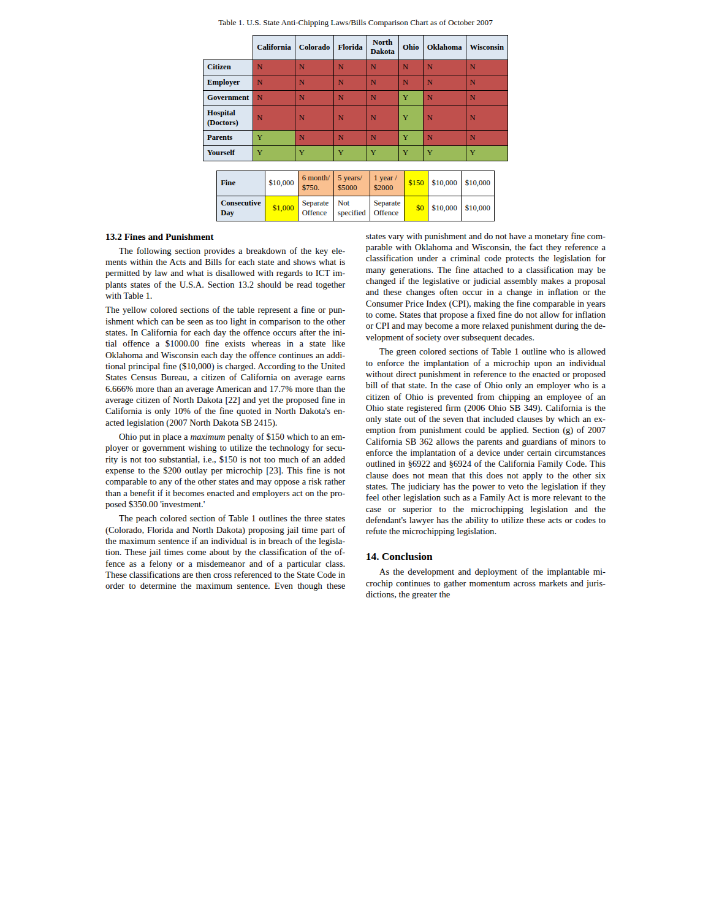Table 1. U.S. State Anti-Chipping Laws/Bills Comparison Chart as of October 2007
| | California | Colorado | Florida | North Dakota | Ohio | Oklahoma | Wisconsin |
| --- | --- | --- | --- | --- | --- | --- | --- |
| Citizen | N | N | N | N | N | N | N |
| Employer | N | N | N | N | N | N | N |
| Government | N | N | N | N | Y | N | N |
| Hospital (Doctors) | N | N | N | N | Y | N | N |
| Parents | Y | N | N | N | Y | N | N |
| Yourself | Y | Y | Y | Y | Y | Y | Y |
| Fine | $10,000 | 6 month/ $750. | 5 years/ $5000 | 1 year / $2000 | $150 | $10,000 | $10,000 |
| Consecutive Day | $1,000 | Separate Offence | Not specified | Separate Offence | $0 | $10,000 | $10,000 |
13.2 Fines and Punishment
The following section provides a breakdown of the key elements within the Acts and Bills for each state and shows what is permitted by law and what is disallowed with regards to ICT implants states of the U.S.A. Section 13.2 should be read together with Table 1.
The yellow colored sections of the table represent a fine or punishment which can be seen as too light in comparison to the other states. In California for each day the offence occurs after the initial offence a $1000.00 fine exists whereas in a state like Oklahoma and Wisconsin each day the offence continues an additional principal fine ($10,000) is charged. According to the United States Census Bureau, a citizen of California on average earns 6.666% more than an average American and 17.7% more than the average citizen of North Dakota [22] and yet the proposed fine in California is only 10% of the fine quoted in North Dakota's enacted legislation (2007 North Dakota SB 2415).
Ohio put in place a maximum penalty of $150 which to an employer or government wishing to utilize the technology for security is not too substantial, i.e., $150 is not too much of an added expense to the $200 outlay per microchip [23]. This fine is not comparable to any of the other states and may oppose a risk rather than a benefit if it becomes enacted and employers act on the proposed $350.00 'investment.'
The peach colored section of Table 1 outlines the three states (Colorado, Florida and North Dakota) proposing jail time part of the maximum sentence if an individual is in breach of the legislation. These jail times come about by the classification of the offence as a felony or a misdemeanor and of a particular class. These classifications are then cross referenced to the State Code in order to determine the maximum sentence. Even though these states vary with punishment and do not have a monetary fine comparable with Oklahoma and Wisconsin, the fact they reference a classification under a criminal code protects the legislation for many generations. The fine attached to a classification may be changed if the legislative or judicial assembly makes a proposal and these changes often occur in a change in inflation or the Consumer Price Index (CPI), making the fine comparable in years to come. States that propose a fixed fine do not allow for inflation or CPI and may become a more relaxed punishment during the development of society over subsequent decades.
The green colored sections of Table 1 outline who is allowed to enforce the implantation of a microchip upon an individual without direct punishment in reference to the enacted or proposed bill of that state. In the case of Ohio only an employer who is a citizen of Ohio is prevented from chipping an employee of an Ohio state registered firm (2006 Ohio SB 349). California is the only state out of the seven that included clauses by which an exemption from punishment could be applied. Section (g) of 2007 California SB 362 allows the parents and guardians of minors to enforce the implantation of a device under certain circumstances outlined in §6922 and §6924 of the California Family Code. This clause does not mean that this does not apply to the other six states. The judiciary has the power to veto the legislation if they feel other legislation such as a Family Act is more relevant to the case or superior to the microchipping legislation and the defendant's lawyer has the ability to utilize these acts or codes to refute the microchipping legislation.
14. Conclusion
As the development and deployment of the implantable microchip continues to gather momentum across markets and jurisdictions, the greater the